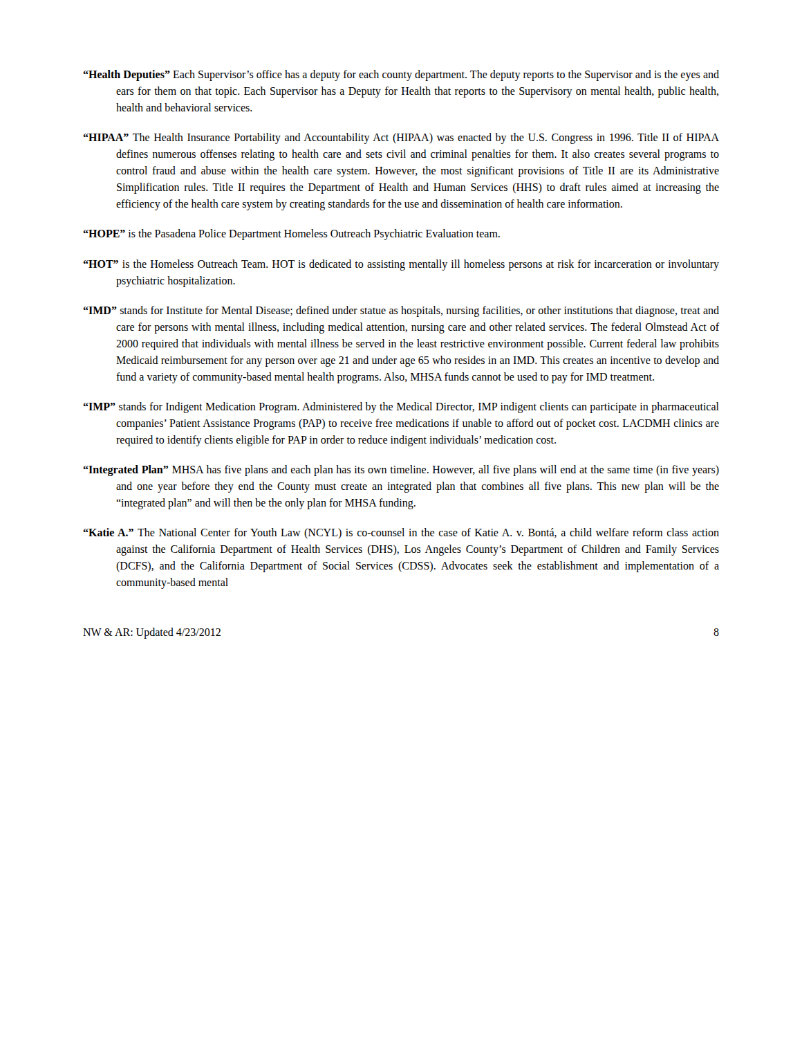“Health Deputies” Each Supervisor’s office has a deputy for each county department. The deputy reports to the Supervisor and is the eyes and ears for them on that topic. Each Supervisor has a Deputy for Health that reports to the Supervisory on mental health, public health, health and behavioral services.
“HIPAA” The Health Insurance Portability and Accountability Act (HIPAA) was enacted by the U.S. Congress in 1996. Title II of HIPAA defines numerous offenses relating to health care and sets civil and criminal penalties for them. It also creates several programs to control fraud and abuse within the health care system. However, the most significant provisions of Title II are its Administrative Simplification rules. Title II requires the Department of Health and Human Services (HHS) to draft rules aimed at increasing the efficiency of the health care system by creating standards for the use and dissemination of health care information.
“HOPE” is the Pasadena Police Department Homeless Outreach Psychiatric Evaluation team.
“HOT” is the Homeless Outreach Team. HOT is dedicated to assisting mentally ill homeless persons at risk for incarceration or involuntary psychiatric hospitalization.
“IMD” stands for Institute for Mental Disease; defined under statue as hospitals, nursing facilities, or other institutions that diagnose, treat and care for persons with mental illness, including medical attention, nursing care and other related services. The federal Olmstead Act of 2000 required that individuals with mental illness be served in the least restrictive environment possible. Current federal law prohibits Medicaid reimbursement for any person over age 21 and under age 65 who resides in an IMD. This creates an incentive to develop and fund a variety of community-based mental health programs. Also, MHSA funds cannot be used to pay for IMD treatment.
“IMP” stands for Indigent Medication Program. Administered by the Medical Director, IMP indigent clients can participate in pharmaceutical companies’ Patient Assistance Programs (PAP) to receive free medications if unable to afford out of pocket cost. LACDMH clinics are required to identify clients eligible for PAP in order to reduce indigent individuals’ medication cost.
“Integrated Plan” MHSA has five plans and each plan has its own timeline. However, all five plans will end at the same time (in five years) and one year before they end the County must create an integrated plan that combines all five plans. This new plan will be the “integrated plan” and will then be the only plan for MHSA funding.
“Katie A.” The National Center for Youth Law (NCYL) is co-counsel in the case of Katie A. v. Bontá, a child welfare reform class action against the California Department of Health Services (DHS), Los Angeles County’s Department of Children and Family Services (DCFS), and the California Department of Social Services (CDSS). Advocates seek the establishment and implementation of a community-based mental
NW & AR: Updated 4/23/2012 8